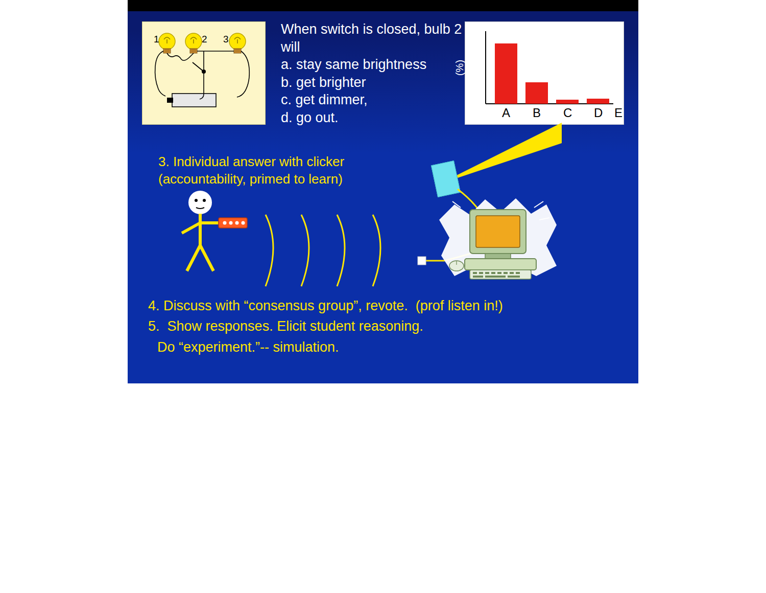1 2 3
When switch is closed, bulb 2 will
a. stay same brightness
b. get brighter
c. get dimmer,
d. go out.
(%)
A B C D E
3. Individual answer with clicker
(accountability, primed to learn)
4. Discuss with “consensus group”, revote. (prof listen in!)
5. Show responses. Elicit student reasoning.
Do “experiment.”-- simulation.